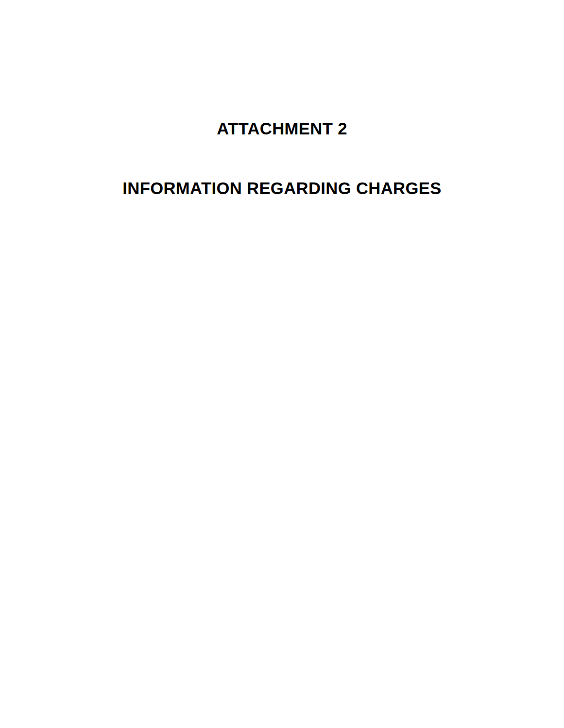ATTACHMENT 2
INFORMATION REGARDING CHARGES